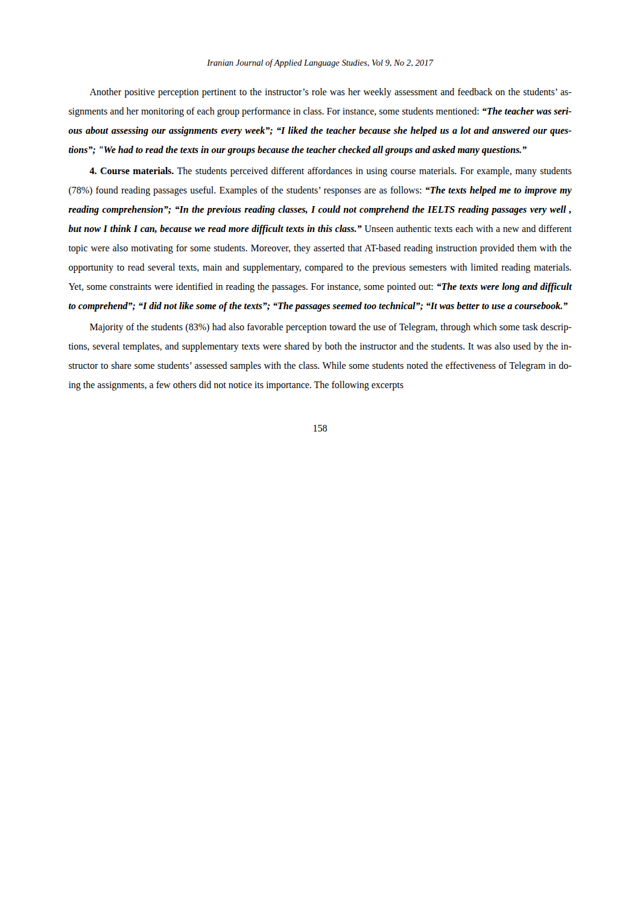Iranian Journal of Applied Language Studies, Vol 9, No 2, 2017
Another positive perception pertinent to the instructor’s role was her weekly assessment and feedback on the students’ assignments and her monitoring of each group performance in class. For instance, some students mentioned: “The teacher was serious about assessing our assignments every week”; “I liked the teacher because she helped us a lot and answered our questions”; "We had to read the texts in our groups because the teacher checked all groups and asked many questions.”
4. Course materials. The students perceived different affordances in using course materials. For example, many students (78%) found reading passages useful. Examples of the students’ responses are as follows: “The texts helped me to improve my reading comprehension”; “In the previous reading classes, I could not comprehend the IELTS reading passages very well , but now I think I can, because we read more difficult texts in this class.” Unseen authentic texts each with a new and different topic were also motivating for some students. Moreover, they asserted that AT-based reading instruction provided them with the opportunity to read several texts, main and supplementary, compared to the previous semesters with limited reading materials. Yet, some constraints were identified in reading the passages. For instance, some pointed out: “The texts were long and difficult to comprehend”; “I did not like some of the texts”; “The passages seemed too technical”; “It was better to use a coursebook.”
Majority of the students (83%) had also favorable perception toward the use of Telegram, through which some task descriptions, several templates, and supplementary texts were shared by both the instructor and the students. It was also used by the instructor to share some students’ assessed samples with the class. While some students noted the effectiveness of Telegram in doing the assignments, a few others did not notice its importance. The following excerpts
158